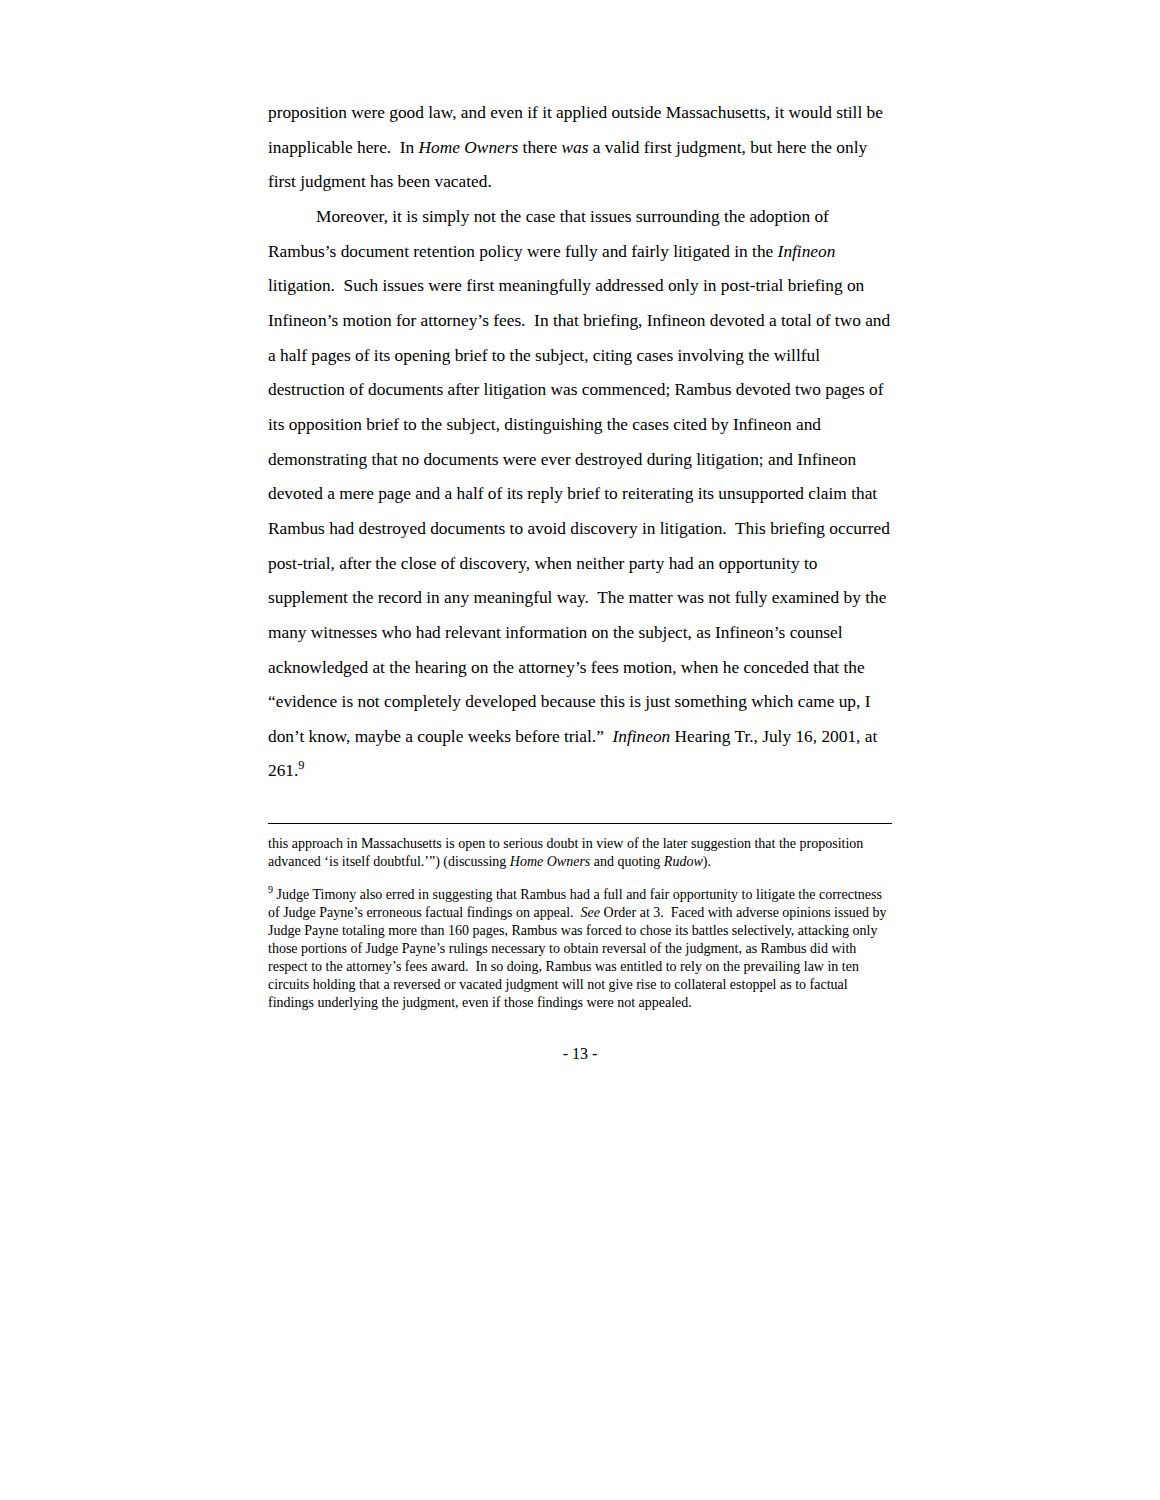proposition were good law, and even if it applied outside Massachusetts, it would still be inapplicable here. In Home Owners there was a valid first judgment, but here the only first judgment has been vacated.
Moreover, it is simply not the case that issues surrounding the adoption of Rambus’s document retention policy were fully and fairly litigated in the Infineon litigation. Such issues were first meaningfully addressed only in post-trial briefing on Infineon’s motion for attorney’s fees. In that briefing, Infineon devoted a total of two and a half pages of its opening brief to the subject, citing cases involving the willful destruction of documents after litigation was commenced; Rambus devoted two pages of its opposition brief to the subject, distinguishing the cases cited by Infineon and demonstrating that no documents were ever destroyed during litigation; and Infineon devoted a mere page and a half of its reply brief to reiterating its unsupported claim that Rambus had destroyed documents to avoid discovery in litigation. This briefing occurred post-trial, after the close of discovery, when neither party had an opportunity to supplement the record in any meaningful way. The matter was not fully examined by the many witnesses who had relevant information on the subject, as Infineon’s counsel acknowledged at the hearing on the attorney’s fees motion, when he conceded that the “evidence is not completely developed because this is just something which came up, I don’t know, maybe a couple weeks before trial.” Infineon Hearing Tr., July 16, 2001, at 261.9
this approach in Massachusetts is open to serious doubt in view of the later suggestion that the proposition advanced ‘is itself doubtful.’”) (discussing Home Owners and quoting Rudow).
9 Judge Timony also erred in suggesting that Rambus had a full and fair opportunity to litigate the correctness of Judge Payne’s erroneous factual findings on appeal. See Order at 3. Faced with adverse opinions issued by Judge Payne totaling more than 160 pages, Rambus was forced to chose its battles selectively, attacking only those portions of Judge Payne’s rulings necessary to obtain reversal of the judgment, as Rambus did with respect to the attorney’s fees award. In so doing, Rambus was entitled to rely on the prevailing law in ten circuits holding that a reversed or vacated judgment will not give rise to collateral estoppel as to factual findings underlying the judgment, even if those findings were not appealed.
- 13 -